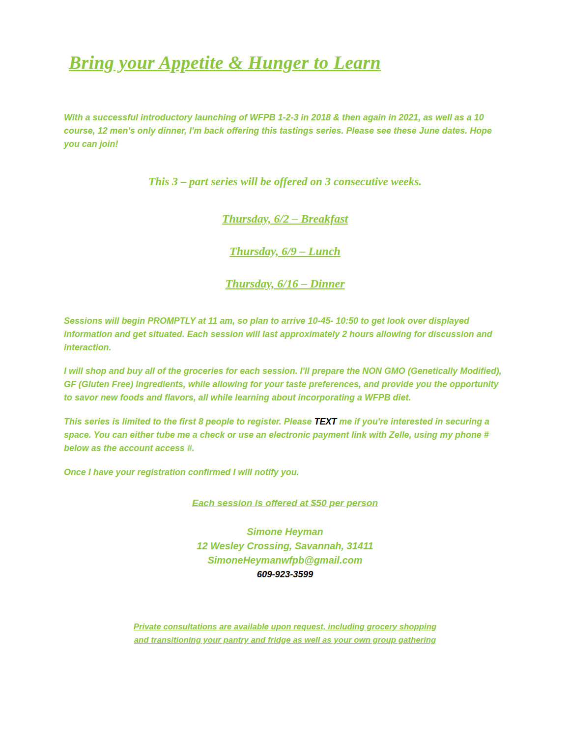Bring your Appetite & Hunger to Learn
With a successful introductory launching of WFPB 1-2-3 in 2018 & then again in 2021, as well as a 10 course, 12 men's only dinner, I'm back offering this tastings series. Please see these June dates. Hope you can join!
This 3 – part series will be offered on 3 consecutive weeks.
Thursday, 6/2 – Breakfast
Thursday, 6/9 – Lunch
Thursday, 6/16 – Dinner
Sessions will begin PROMPTLY at 11 am, so plan to arrive 10-45- 10:50 to get look over displayed information and get situated. Each session will last approximately 2 hours allowing for discussion and interaction.
I will shop and buy all of the groceries for each session. I'll prepare the NON GMO (Genetically Modified), GF (Gluten Free) ingredients, while allowing for your taste preferences, and provide you the opportunity to savor new foods and flavors, all while learning about incorporating a WFPB diet.
This series is limited to the first 8 people to register. Please TEXT me if you're interested in securing a space. You can either tube me a check or use an electronic payment link with Zelle, using my phone # below as the account access #.
Once I have your registration confirmed I will notify you.
Each session is offered at $50 per person
Simone Heyman
12 Wesley Crossing, Savannah, 31411
SimoneHeymanwfpb@gmail.com
609-923-3599
Private consultations are available upon request, including grocery shopping
and transitioning your pantry and fridge as well as your own group gathering